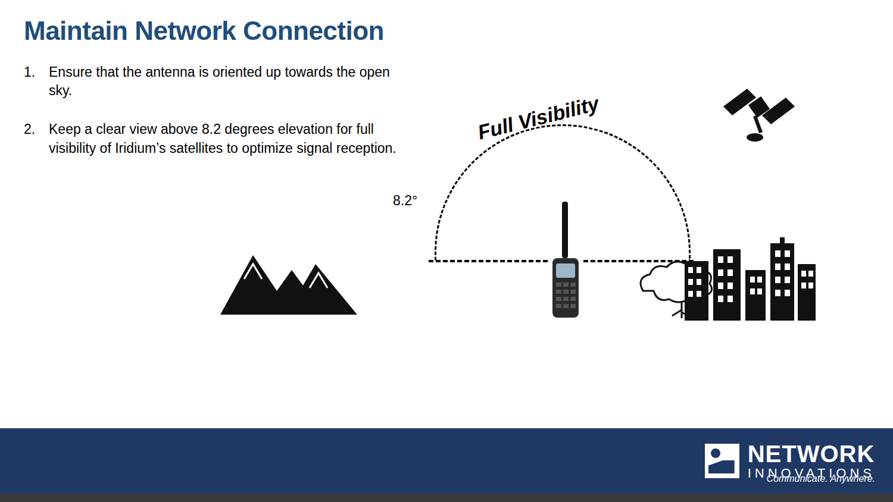Maintain Network Connection
Ensure that the antenna is oriented up towards the open sky.
Keep a clear view above 8.2 degrees elevation for full visibility of Iridium’s satellites to optimize signal reception.
Full Visibility
8.2°
NETWORK
INNOVATIONS
Communicate. Anywhere.